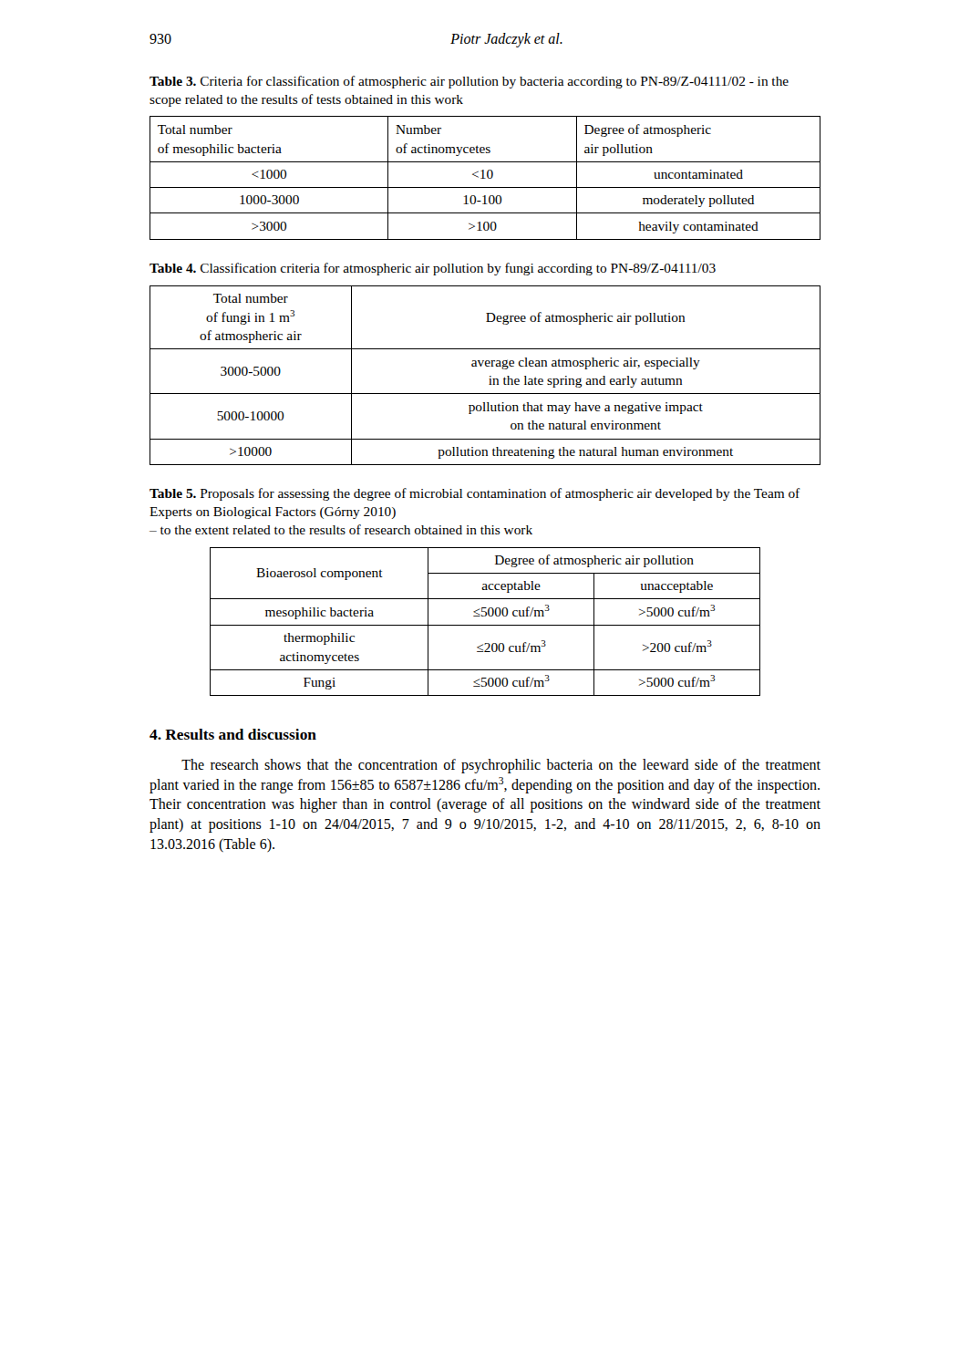930
Piotr Jadczyk et al.
Table 3. Criteria for classification of atmospheric air pollution by bacteria according to PN-89/Z-04111/02 - in the scope related to the results of tests obtained in this work
| Total number of mesophilic bacteria | Number of actinomycetes | Degree of atmospheric air pollution |
| <1000 | <10 | uncontaminated |
| 1000-3000 | 10-100 | moderately polluted |
| >3000 | >100 | heavily contaminated |
Table 4. Classification criteria for atmospheric air pollution by fungi according to PN-89/Z-04111/03
| Total number of fungi in 1 m 3 of atmospheric air | Degree of atmospheric air pollution |
| 3000-5000 | average clean atmospheric air, especially in the late spring and early autumn |
| 5000-10000 | pollution that may have a negative impact on the natural environment |
| >10000 | pollution threatening the natural human environment |
Table 5. Proposals for assessing the degree of microbial contamination of atmospheric air developed by the Team of Experts on Biological Factors (Górny 2010)
– to the extent related to the results of research obtained in this work
| Bioaerosol component | Degree of atmospheric air pollution |
| acceptable | unacceptable |
| mesophilic bacteria | ≤5000 cuf/m 3 | >5000 cuf/m 3 |
| thermophilic actinomycetes | ≤200 cuf/m 3 | >200 cuf/m 3 |
| Fungi | ≤5000 cuf/m 3 | >5000 cuf/m 3 |
4. Results and discussion
The research shows that the concentration of psychrophilic bacteria on the leeward side of the treatment plant varied in the range from 156±85 to 6587±1286 cfu/m3, depending on the position and day of the inspection. Their concentration was higher than in control (average of all positions on the windward side of the treatment plant) at positions 1-10 on 24/04/2015, 7 and 9 o 9/10/2015, 1-2, and 4-10 on 28/11/2015, 2, 6, 8-10 on 13.03.2016 (Table 6).